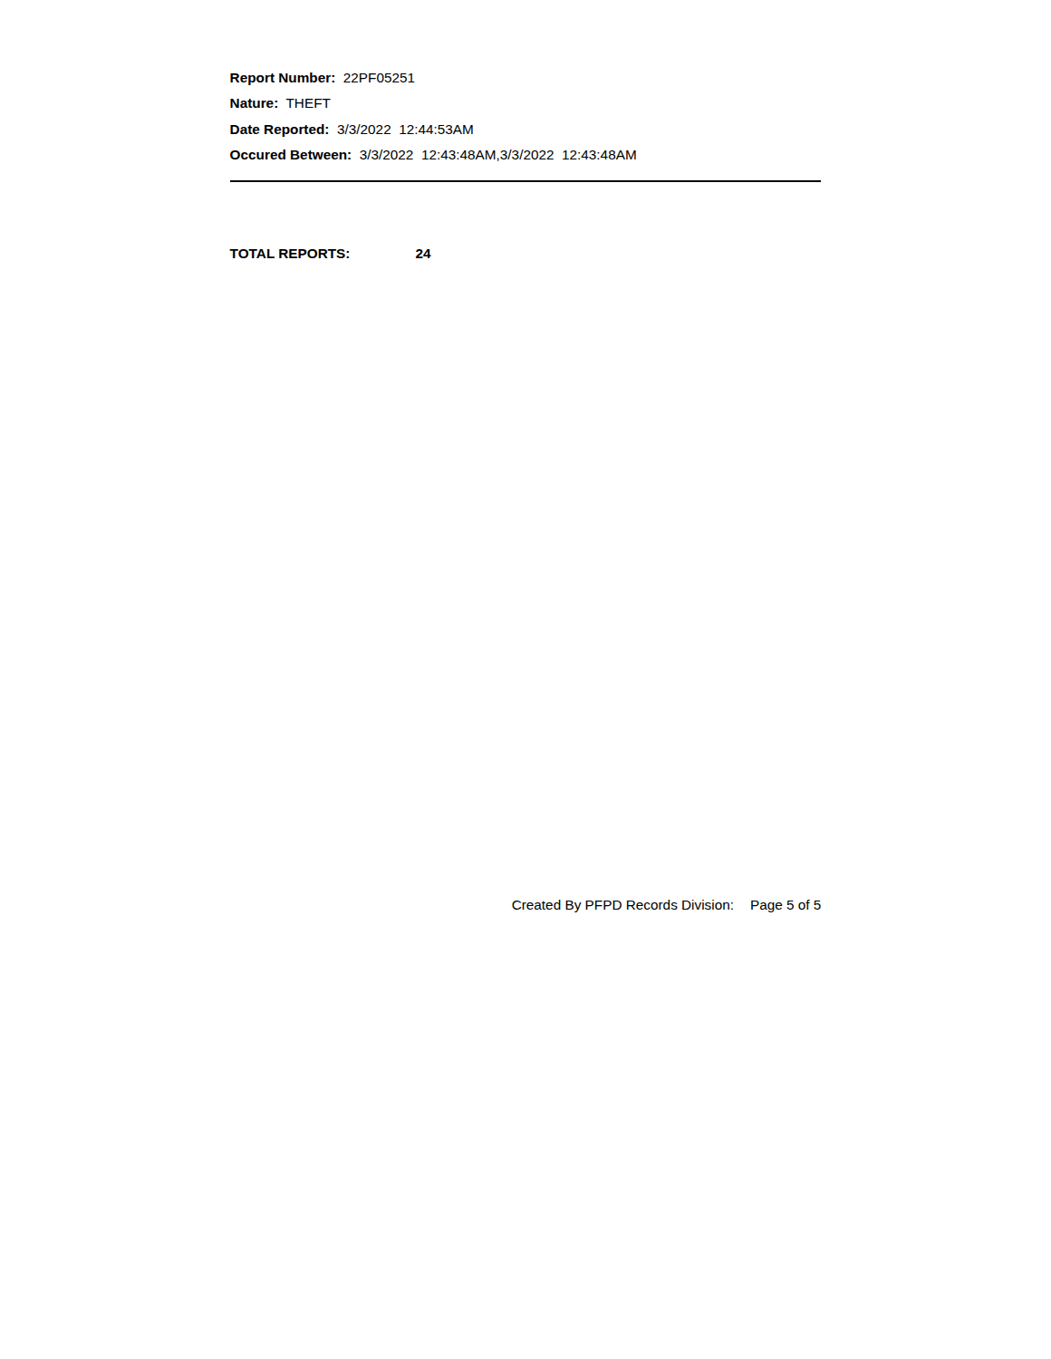Report Number: 22PF05251
Nature: THEFT
Date Reported: 3/3/2022 12:44:53AM
Occured Between: 3/3/2022 12:43:48AM,3/3/2022 12:43:48AM
TOTAL REPORTS:24
Created By PFPD Records Division:Page 5 of 5